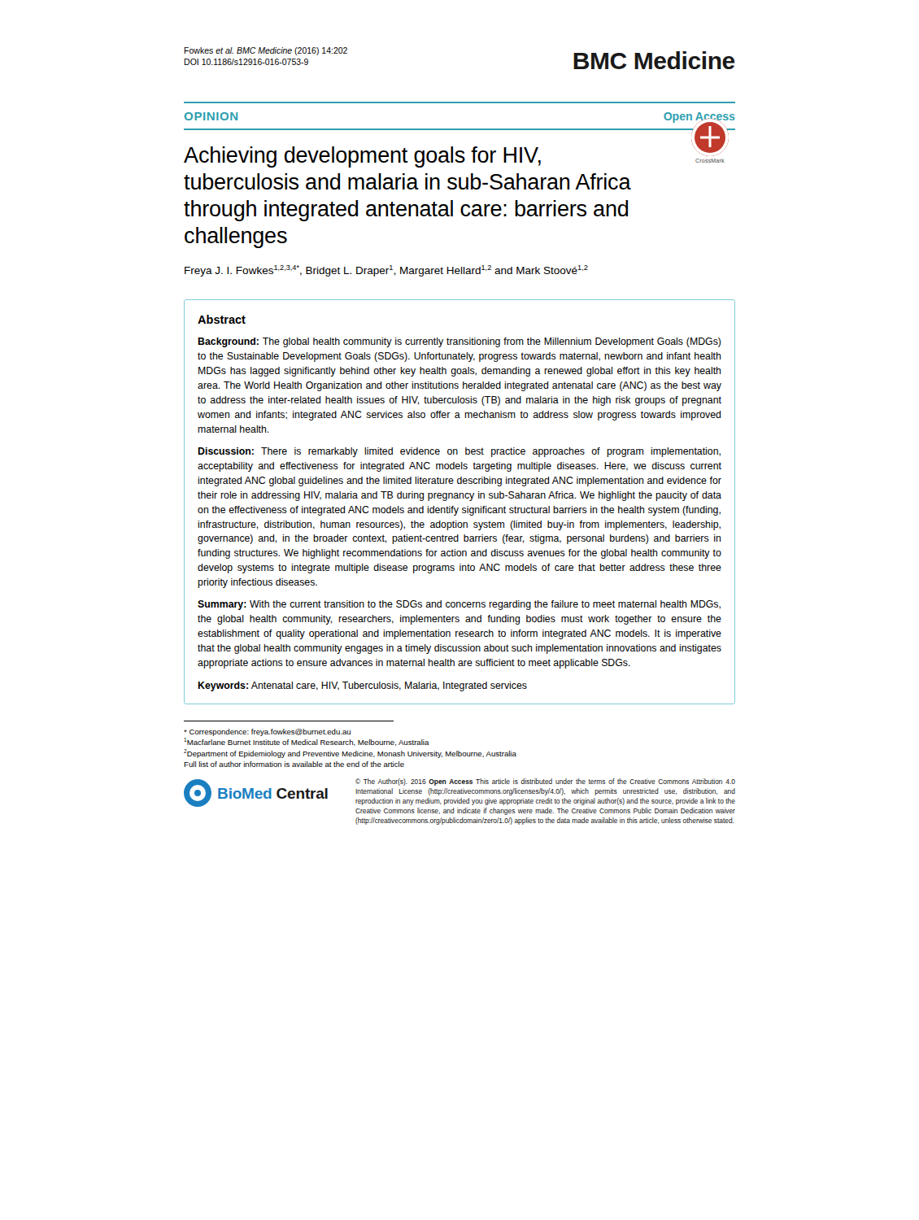Fowkes et al. BMC Medicine (2016) 14:202
DOI 10.1186/s12916-016-0753-9
BMC Medicine
Opinion
Open Access
CrossMark
Achieving development goals for HIV, tuberculosis and malaria in sub-Saharan Africa through integrated antenatal care: barriers and challenges
Freya J. I. Fowkes1,2,3,4*, Bridget L. Draper1, Margaret Hellard1,2 and Mark Stoové1,2
Abstract
Background: The global health community is currently transitioning from the Millennium Development Goals (MDGs) to the Sustainable Development Goals (SDGs). Unfortunately, progress towards maternal, newborn and infant health MDGs has lagged significantly behind other key health goals, demanding a renewed global effort in this key health area. The World Health Organization and other institutions heralded integrated antenatal care (ANC) as the best way to address the inter-related health issues of HIV, tuberculosis (TB) and malaria in the high risk groups of pregnant women and infants; integrated ANC services also offer a mechanism to address slow progress towards improved maternal health.
Discussion: There is remarkably limited evidence on best practice approaches of program implementation, acceptability and effectiveness for integrated ANC models targeting multiple diseases. Here, we discuss current integrated ANC global guidelines and the limited literature describing integrated ANC implementation and evidence for their role in addressing HIV, malaria and TB during pregnancy in sub-Saharan Africa. We highlight the paucity of data on the effectiveness of integrated ANC models and identify significant structural barriers in the health system (funding, infrastructure, distribution, human resources), the adoption system (limited buy-in from implementers, leadership, governance) and, in the broader context, patient-centred barriers (fear, stigma, personal burdens) and barriers in funding structures. We highlight recommendations for action and discuss avenues for the global health community to develop systems to integrate multiple disease programs into ANC models of care that better address these three priority infectious diseases.
Summary: With the current transition to the SDGs and concerns regarding the failure to meet maternal health MDGs, the global health community, researchers, implementers and funding bodies must work together to ensure the establishment of quality operational and implementation research to inform integrated ANC models. It is imperative that the global health community engages in a timely discussion about such implementation innovations and instigates appropriate actions to ensure advances in maternal health are sufficient to meet applicable SDGs.
Keywords: Antenatal care, HIV, Tuberculosis, Malaria, Integrated services
* Correspondence: freya.fowkes@burnet.edu.au
1Macfarlane Burnet Institute of Medical Research, Melbourne, Australia
2Department of Epidemiology and Preventive Medicine, Monash University, Melbourne, Australia
Full list of author information is available at the end of the article
BioMed Central
© The Author(s). 2016 Open Access This article is distributed under the terms of the Creative Commons Attribution 4.0 International License (http://creativecommons.org/licenses/by/4.0/), which permits unrestricted use, distribution, and reproduction in any medium, provided you give appropriate credit to the original author(s) and the source, provide a link to the Creative Commons license, and indicate if changes were made. The Creative Commons Public Domain Dedication waiver (http://creativecommons.org/publicdomain/zero/1.0/) applies to the data made available in this article, unless otherwise stated.